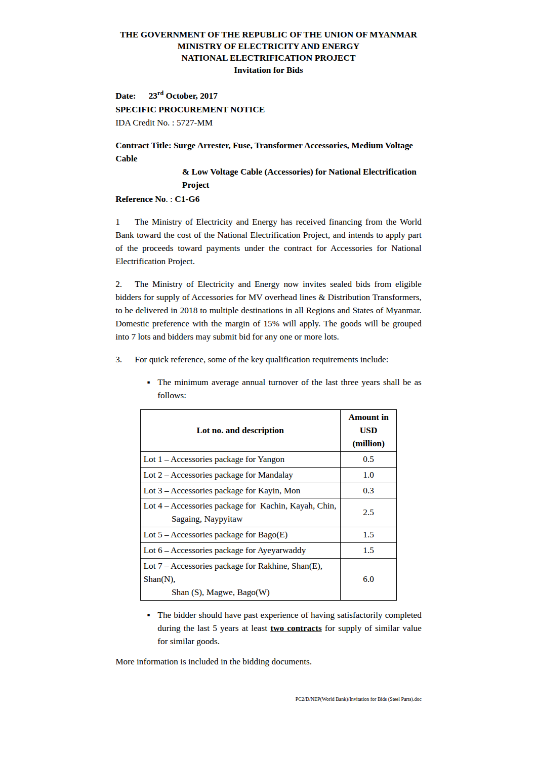THE GOVERNMENT OF THE REPUBLIC OF THE UNION OF MYANMAR MINISTRY OF ELECTRICITY AND ENERGY NATIONAL ELECTRIFICATION PROJECT Invitation for Bids
Date: 23rd October, 2017
SPECIFIC PROCUREMENT NOTICE
IDA Credit No. : 5727-MM
Contract Title: Surge Arrester, Fuse, Transformer Accessories, Medium Voltage Cable & Low Voltage Cable (Accessories) for National Electrification Project
Reference No. : C1-G6
1 The Ministry of Electricity and Energy has received financing from the World Bank toward the cost of the National Electrification Project, and intends to apply part of the proceeds toward payments under the contract for Accessories for National Electrification Project.
2. The Ministry of Electricity and Energy now invites sealed bids from eligible bidders for supply of Accessories for MV overhead lines & Distribution Transformers, to be delivered in 2018 to multiple destinations in all Regions and States of Myanmar. Domestic preference with the margin of 15% will apply. The goods will be grouped into 7 lots and bidders may submit bid for any one or more lots.
3. For quick reference, some of the key qualification requirements include:
The minimum average annual turnover of the last three years shall be as follows:
| Lot no. and description | Amount in USD (million) |
| --- | --- |
| Lot 1 – Accessories package for Yangon | 0.5 |
| Lot 2 – Accessories package for Mandalay | 1.0 |
| Lot 3 – Accessories package for Kayin, Mon | 0.3 |
| Lot 4 – Accessories package for Kachin, Kayah, Chin, Sagaing, Naypyitaw | 2.5 |
| Lot 5 – Accessories package for Bago(E) | 1.5 |
| Lot 6 – Accessories package for Ayeyarwaddy | 1.5 |
| Lot 7 – Accessories package for Rakhine, Shan(E), Shan(N), Shan (S), Magwe, Bago(W) | 6.0 |
The bidder should have past experience of having satisfactorily completed during the last 5 years at least two contracts for supply of similar value for similar goods.
More information is included in the bidding documents.
PC2/D/NEP(World Bank)/Invitation for Bids (Steel Parts).doc